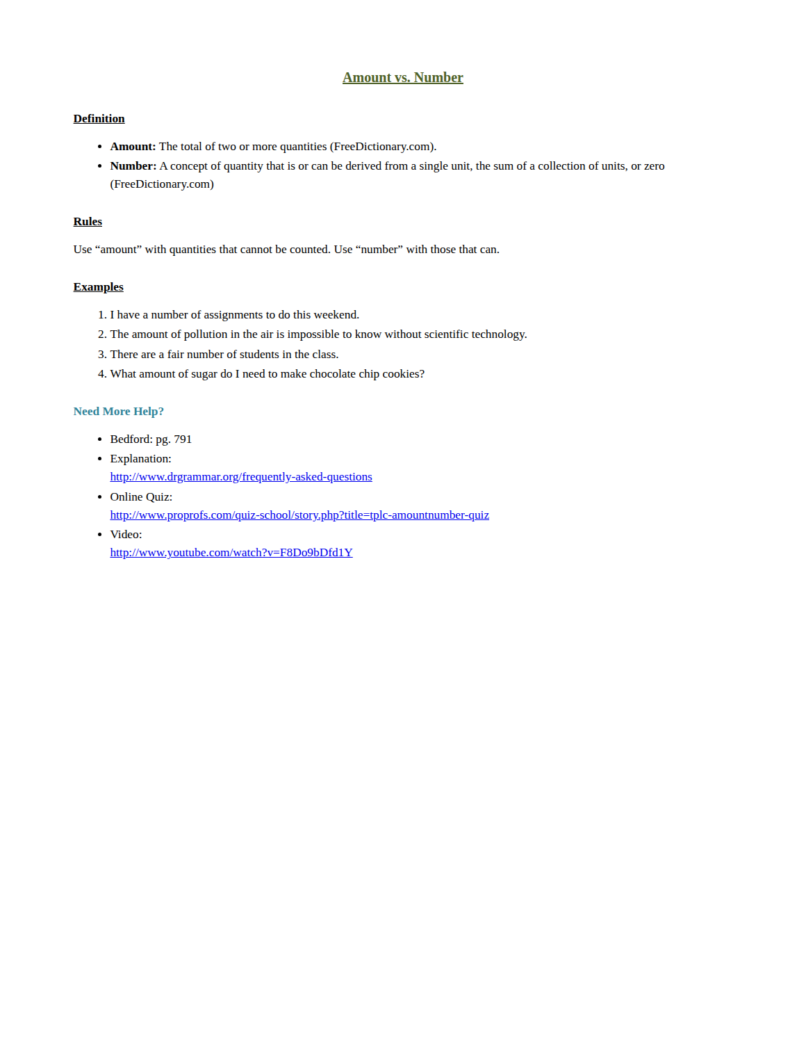Amount vs. Number
Definition
Amount: The total of two or more quantities (FreeDictionary.com).
Number: A concept of quantity that is or can be derived from a single unit, the sum of a collection of units, or zero (FreeDictionary.com)
Rules
Use “amount” with quantities that cannot be counted. Use “number” with those that can.
Examples
I have a number of assignments to do this weekend.
The amount of pollution in the air is impossible to know without scientific technology.
There are a fair number of students in the class.
What amount of sugar do I need to make chocolate chip cookies?
Need More Help?
Bedford: pg. 791
Explanation:
http://www.drgrammar.org/frequently-asked-questions
Online Quiz:
http://www.proprofs.com/quiz-school/story.php?title=tplc-amountnumber-quiz
Video:
http://www.youtube.com/watch?v=F8Do9bDfd1Y